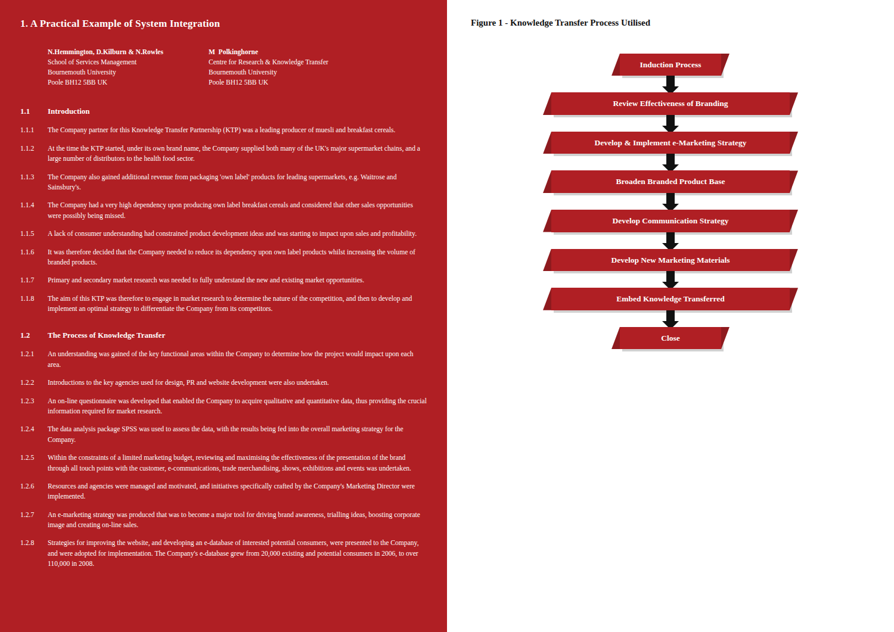1. A Practical Example of System Integration
N.Hemmington, D.Kilburn & N.Rowles
School of Services Management
Bournemouth University
Poole BH12 5BB UK
M Polkinghorne
Centre for Research & Knowledge Transfer
Bournemouth University
Poole BH12 5BB UK
1.1 Introduction
1.1.1 The Company partner for this Knowledge Transfer Partnership (KTP) was a leading producer of muesli and breakfast cereals.
1.1.2 At the time the KTP started, under its own brand name, the Company supplied both many of the UK's major supermarket chains, and a large number of distributors to the health food sector.
1.1.3 The Company also gained additional revenue from packaging 'own label' products for leading supermarkets, e.g. Waitrose and Sainsbury's.
1.1.4 The Company had a very high dependency upon producing own label breakfast cereals and considered that other sales opportunities were possibly being missed.
1.1.5 A lack of consumer understanding had constrained product development ideas and was starting to impact upon sales and profitability.
1.1.6 It was therefore decided that the Company needed to reduce its dependency upon own label products whilst increasing the volume of branded products.
1.1.7 Primary and secondary market research was needed to fully understand the new and existing market opportunities.
1.1.8 The aim of this KTP was therefore to engage in market research to determine the nature of the competition, and then to develop and implement an optimal strategy to differentiate the Company from its competitors.
1.2 The Process of Knowledge Transfer
1.2.1 An understanding was gained of the key functional areas within the Company to determine how the project would impact upon each area.
1.2.2 Introductions to the key agencies used for design, PR and website development were also undertaken.
1.2.3 An on-line questionnaire was developed that enabled the Company to acquire qualitative and quantitative data, thus providing the crucial information required for market research.
1.2.4 The data analysis package SPSS was used to assess the data, with the results being fed into the overall marketing strategy for the Company.
1.2.5 Within the constraints of a limited marketing budget, reviewing and maximising the effectiveness of the presentation of the brand through all touch points with the customer, e-communications, trade merchandising, shows, exhibitions and events was undertaken.
1.2.6 Resources and agencies were managed and motivated, and initiatives specifically crafted by the Company's Marketing Director were implemented.
1.2.7 An e-marketing strategy was produced that was to become a major tool for driving brand awareness, trialling ideas, boosting corporate image and creating on-line sales.
1.2.8 Strategies for improving the website, and developing an e-database of interested potential consumers, were presented to the Company, and were adopted for implementation. The Company's e-database grew from 20,000 existing and potential consumers in 2006, to over 110,000 in 2008.
Figure 1 - Knowledge Transfer Process Utilised
Induction Process
Review Effectiveness of Branding
Develop & Implement e-Marketing Strategy
Broaden Branded Product Base
Develop Communication Strategy
Develop New Marketing Materials
Embed Knowledge Transferred
Close